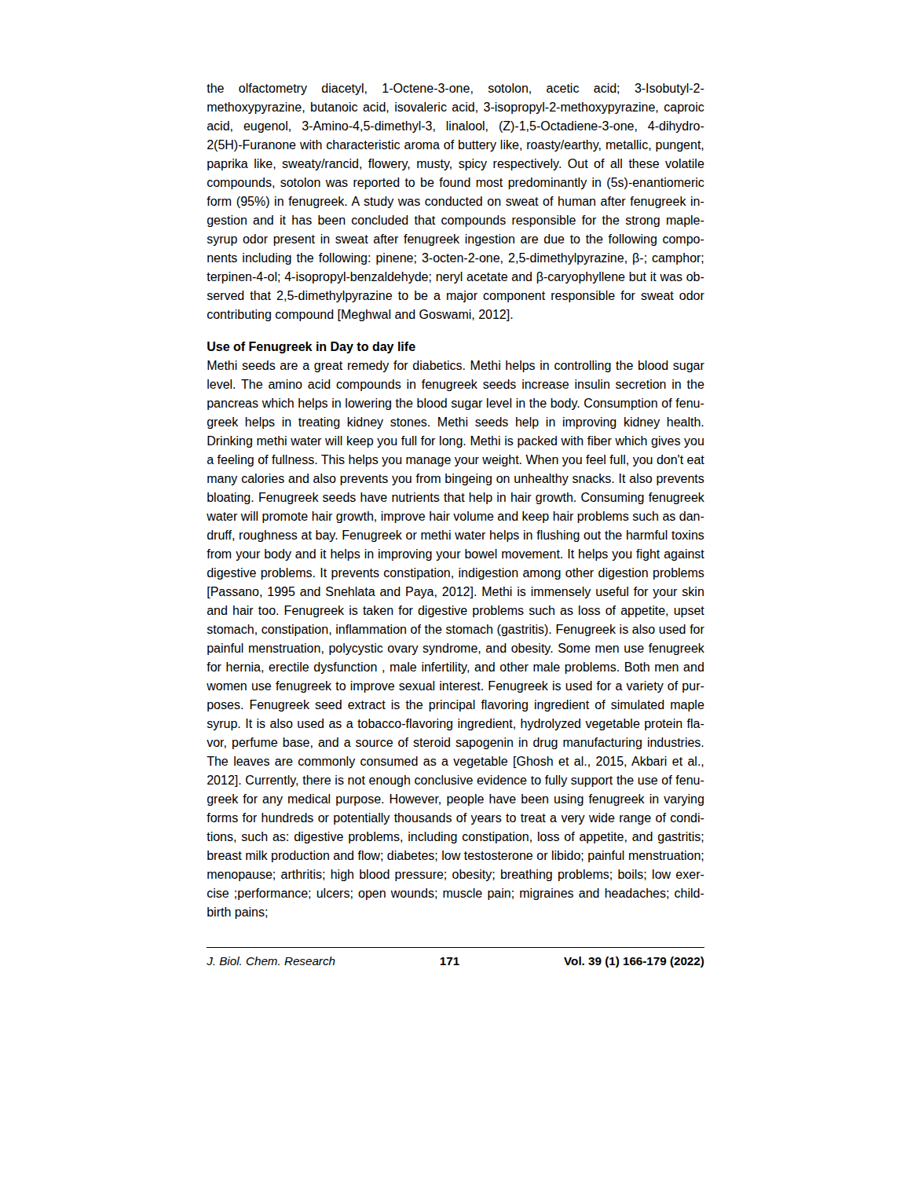the olfactometry diacetyl, 1-Octene-3-one, sotolon, acetic acid; 3-Isobutyl-2-methoxypyrazine, butanoic acid, isovaleric acid, 3-isopropyl-2-methoxypyrazine, caproic acid, eugenol, 3-Amino-4,5-dimethyl-3, linalool, (Z)-1,5-Octadiene-3-one, 4-dihydro-2(5H)-Furanone with characteristic aroma of buttery like, roasty/earthy, metallic, pungent, paprika like, sweaty/rancid, flowery, musty, spicy respectively. Out of all these volatile compounds, sotolon was reported to be found most predominantly in (5s)-enantiomeric form (95%) in fenugreek. A study was conducted on sweat of human after fenugreek ingestion and it has been concluded that compounds responsible for the strong maple-syrup odor present in sweat after fenugreek ingestion are due to the following components including the following: pinene; 3-octen-2-one, 2,5-dimethylpyrazine, β-; camphor; terpinen-4-ol; 4-isopropyl-benzaldehyde; neryl acetate and β-caryophyllene but it was observed that 2,5-dimethylpyrazine to be a major component responsible for sweat odor contributing compound [Meghwal and Goswami, 2012].
Use of Fenugreek in Day to day life
Methi seeds are a great remedy for diabetics. Methi helps in controlling the blood sugar level. The amino acid compounds in fenugreek seeds increase insulin secretion in the pancreas which helps in lowering the blood sugar level in the body. Consumption of fenugreek helps in treating kidney stones. Methi seeds help in improving kidney health. Drinking methi water will keep you full for long. Methi is packed with fiber which gives you a feeling of fullness. This helps you manage your weight. When you feel full, you don't eat many calories and also prevents you from bingeing on unhealthy snacks. It also prevents bloating. Fenugreek seeds have nutrients that help in hair growth. Consuming fenugreek water will promote hair growth, improve hair volume and keep hair problems such as dandruff, roughness at bay. Fenugreek or methi water helps in flushing out the harmful toxins from your body and it helps in improving your bowel movement. It helps you fight against digestive problems. It prevents constipation, indigestion among other digestion problems [Passano, 1995 and Snehlata and Paya, 2012]. Methi is immensely useful for your skin and hair too. Fenugreek is taken for digestive problems such as loss of appetite, upset stomach, constipation, inflammation of the stomach (gastritis). Fenugreek is also used for painful menstruation, polycystic ovary syndrome, and obesity. Some men use fenugreek for hernia, erectile dysfunction , male infertility, and other male problems. Both men and women use fenugreek to improve sexual interest. Fenugreek is used for a variety of purposes. Fenugreek seed extract is the principal flavoring ingredient of simulated maple syrup. It is also used as a tobacco-flavoring ingredient, hydrolyzed vegetable protein flavor, perfume base, and a source of steroid sapogenin in drug manufacturing industries. The leaves are commonly consumed as a vegetable [Ghosh et al., 2015, Akbari et al., 2012]. Currently, there is not enough conclusive evidence to fully support the use of fenugreek for any medical purpose. However, people have been using fenugreek in varying forms for hundreds or potentially thousands of years to treat a very wide range of conditions, such as: digestive problems, including constipation, loss of appetite, and gastritis; breast milk production and flow; diabetes; low testosterone or libido; painful menstruation; menopause; arthritis; high blood pressure; obesity; breathing problems; boils; low exercise ;performance; ulcers; open wounds; muscle pain; migraines and headaches; childbirth pains;
J. Biol. Chem. Research 171 Vol. 39 (1) 166-179 (2022)